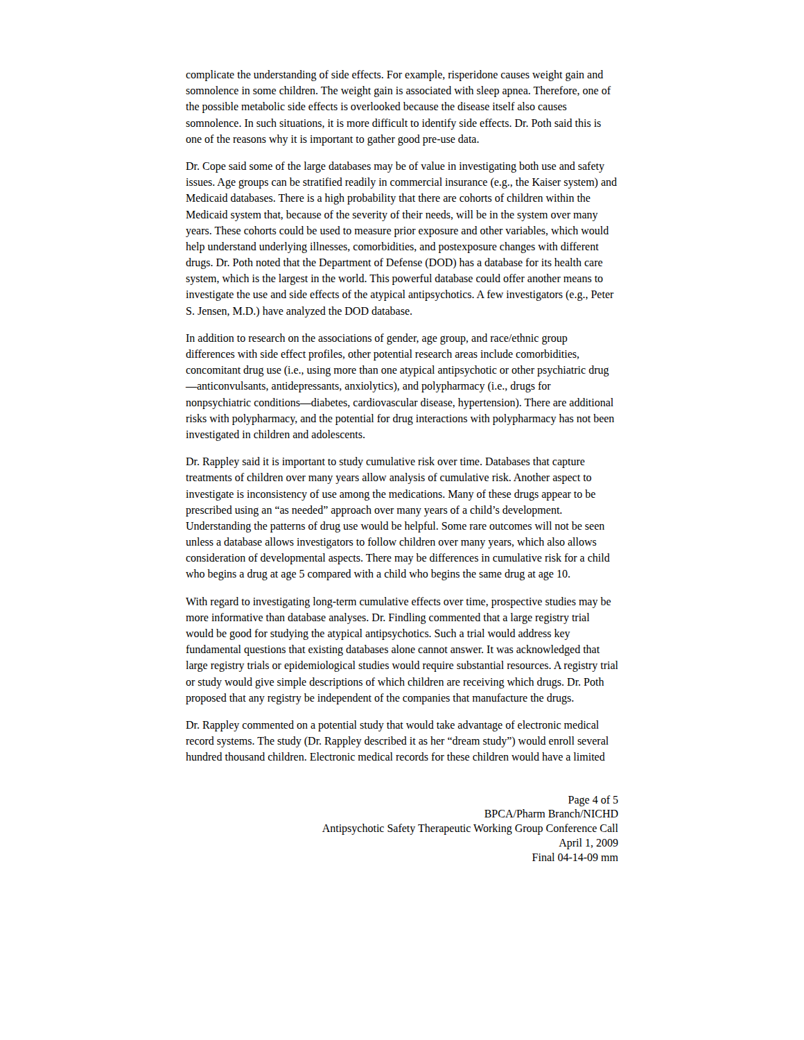complicate the understanding of side effects. For example, risperidone causes weight gain and somnolence in some children. The weight gain is associated with sleep apnea. Therefore, one of the possible metabolic side effects is overlooked because the disease itself also causes somnolence. In such situations, it is more difficult to identify side effects. Dr. Poth said this is one of the reasons why it is important to gather good pre-use data.
Dr. Cope said some of the large databases may be of value in investigating both use and safety issues. Age groups can be stratified readily in commercial insurance (e.g., the Kaiser system) and Medicaid databases. There is a high probability that there are cohorts of children within the Medicaid system that, because of the severity of their needs, will be in the system over many years. These cohorts could be used to measure prior exposure and other variables, which would help understand underlying illnesses, comorbidities, and postexposure changes with different drugs. Dr. Poth noted that the Department of Defense (DOD) has a database for its health care system, which is the largest in the world. This powerful database could offer another means to investigate the use and side effects of the atypical antipsychotics. A few investigators (e.g., Peter S. Jensen, M.D.) have analyzed the DOD database.
In addition to research on the associations of gender, age group, and race/ethnic group differences with side effect profiles, other potential research areas include comorbidities, concomitant drug use (i.e., using more than one atypical antipsychotic or other psychiatric drug—anticonvulsants, antidepressants, anxiolytics), and polypharmacy (i.e., drugs for nonpsychiatric conditions—diabetes, cardiovascular disease, hypertension). There are additional risks with polypharmacy, and the potential for drug interactions with polypharmacy has not been investigated in children and adolescents.
Dr. Rappley said it is important to study cumulative risk over time. Databases that capture treatments of children over many years allow analysis of cumulative risk. Another aspect to investigate is inconsistency of use among the medications. Many of these drugs appear to be prescribed using an “as needed” approach over many years of a child’s development. Understanding the patterns of drug use would be helpful. Some rare outcomes will not be seen unless a database allows investigators to follow children over many years, which also allows consideration of developmental aspects. There may be differences in cumulative risk for a child who begins a drug at age 5 compared with a child who begins the same drug at age 10.
With regard to investigating long-term cumulative effects over time, prospective studies may be more informative than database analyses. Dr. Findling commented that a large registry trial would be good for studying the atypical antipsychotics. Such a trial would address key fundamental questions that existing databases alone cannot answer. It was acknowledged that large registry trials or epidemiological studies would require substantial resources. A registry trial or study would give simple descriptions of which children are receiving which drugs. Dr. Poth proposed that any registry be independent of the companies that manufacture the drugs.
Dr. Rappley commented on a potential study that would take advantage of electronic medical record systems. The study (Dr. Rappley described it as her “dream study”) would enroll several hundred thousand children. Electronic medical records for these children would have a limited
Page 4 of 5
BPCA/Pharm Branch/NICHD
Antipsychotic Safety Therapeutic Working Group Conference Call
April 1, 2009
Final 04-14-09 mm